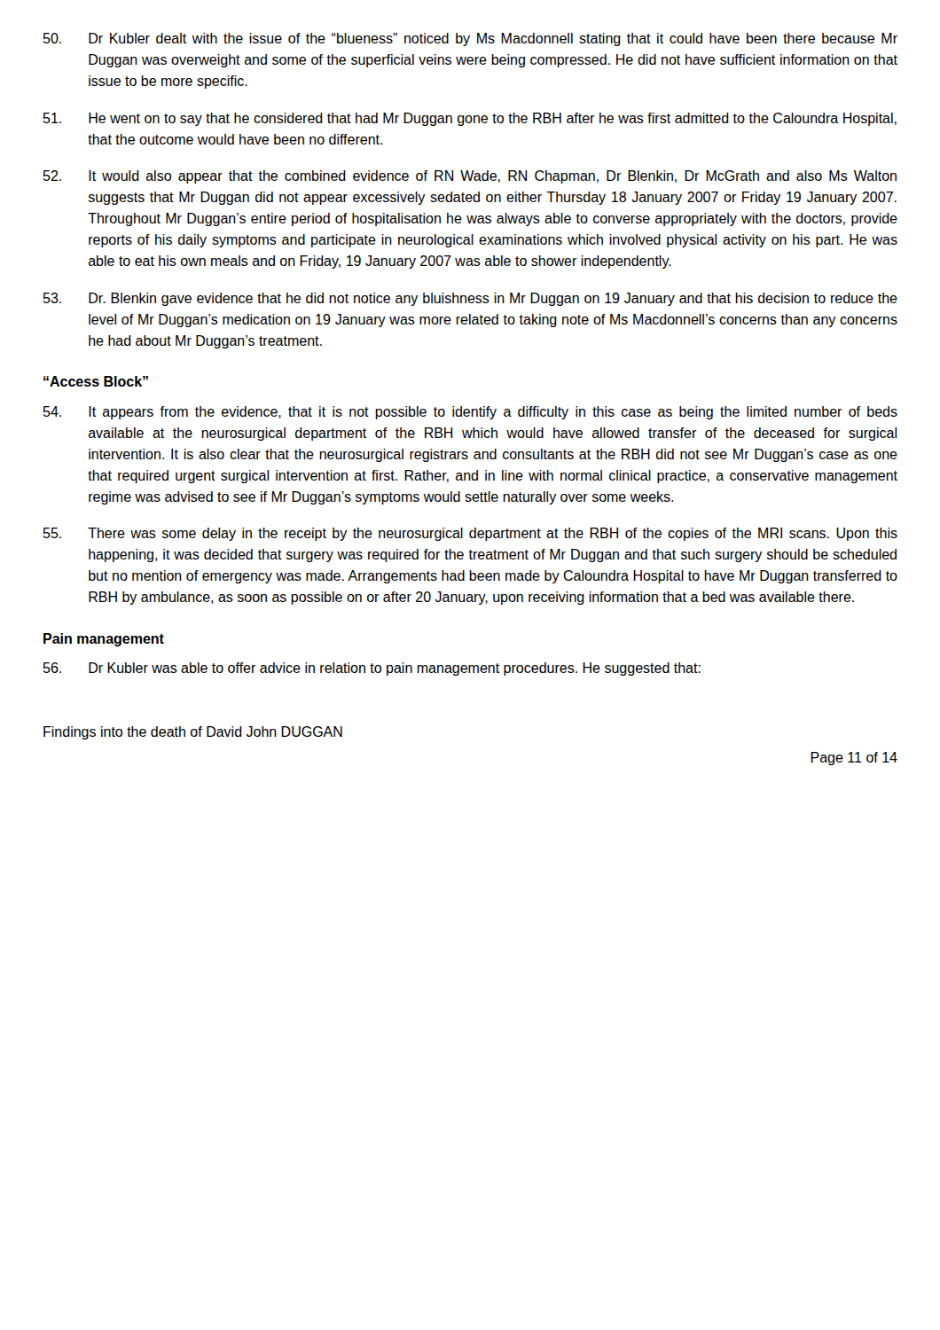50. Dr Kubler dealt with the issue of the “blueness” noticed by Ms Macdonnell stating that it could have been there because Mr Duggan was overweight and some of the superficial veins were being compressed. He did not have sufficient information on that issue to be more specific.
51. He went on to say that he considered that had Mr Duggan gone to the RBH after he was first admitted to the Caloundra Hospital, that the outcome would have been no different.
52. It would also appear that the combined evidence of RN Wade, RN Chapman, Dr Blenkin, Dr McGrath and also Ms Walton suggests that Mr Duggan did not appear excessively sedated on either Thursday 18 January 2007 or Friday 19 January 2007. Throughout Mr Duggan’s entire period of hospitalisation he was always able to converse appropriately with the doctors, provide reports of his daily symptoms and participate in neurological examinations which involved physical activity on his part. He was able to eat his own meals and on Friday, 19 January 2007 was able to shower independently.
53. Dr. Blenkin gave evidence that he did not notice any bluishness in Mr Duggan on 19 January and that his decision to reduce the level of Mr Duggan’s medication on 19 January was more related to taking note of Ms Macdonnell’s concerns than any concerns he had about Mr Duggan’s treatment.
“Access Block”
54. It appears from the evidence, that it is not possible to identify a difficulty in this case as being the limited number of beds available at the neurosurgical department of the RBH which would have allowed transfer of the deceased for surgical intervention. It is also clear that the neurosurgical registrars and consultants at the RBH did not see Mr Duggan’s case as one that required urgent surgical intervention at first. Rather, and in line with normal clinical practice, a conservative management regime was advised to see if Mr Duggan’s symptoms would settle naturally over some weeks.
55. There was some delay in the receipt by the neurosurgical department at the RBH of the copies of the MRI scans. Upon this happening, it was decided that surgery was required for the treatment of Mr Duggan and that such surgery should be scheduled but no mention of emergency was made. Arrangements had been made by Caloundra Hospital to have Mr Duggan transferred to RBH by ambulance, as soon as possible on or after 20 January, upon receiving information that a bed was available there.
Pain management
56. Dr Kubler was able to offer advice in relation to pain management procedures. He suggested that:
Findings into the death of David John DUGGAN
Page 11 of 14